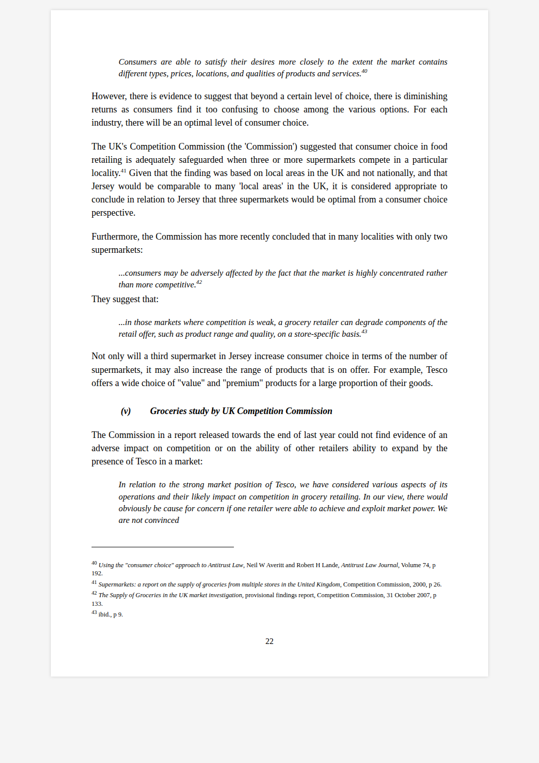Consumers are able to satisfy their desires more closely to the extent the market contains different types, prices, locations, and qualities of products and services.40
However, there is evidence to suggest that beyond a certain level of choice, there is diminishing returns as consumers find it too confusing to choose among the various options. For each industry, there will be an optimal level of consumer choice.
The UK's Competition Commission (the 'Commission') suggested that consumer choice in food retailing is adequately safeguarded when three or more supermarkets compete in a particular locality.41 Given that the finding was based on local areas in the UK and not nationally, and that Jersey would be comparable to many 'local areas' in the UK, it is considered appropriate to conclude in relation to Jersey that three supermarkets would be optimal from a consumer choice perspective.
Furthermore, the Commission has more recently concluded that in many localities with only two supermarkets:
...consumers may be adversely affected by the fact that the market is highly concentrated rather than more competitive.42
They suggest that:
...in those markets where competition is weak, a grocery retailer can degrade components of the retail offer, such as product range and quality, on a store-specific basis.43
Not only will a third supermarket in Jersey increase consumer choice in terms of the number of supermarkets, it may also increase the range of products that is on offer. For example, Tesco offers a wide choice of "value" and "premium" products for a large proportion of their goods.
(v) Groceries study by UK Competition Commission
The Commission in a report released towards the end of last year could not find evidence of an adverse impact on competition or on the ability of other retailers ability to expand by the presence of Tesco in a market:
In relation to the strong market position of Tesco, we have considered various aspects of its operations and their likely impact on competition in grocery retailing. In our view, there would obviously be cause for concern if one retailer were able to achieve and exploit market power. We are not convinced
40 Using the "consumer choice" approach to Antitrust Law, Neil W Averitt and Robert H Lande, Antitrust Law Journal, Volume 74, p 192.
41 Supermarkets: a report on the supply of groceries from multiple stores in the United Kingdom, Competition Commission, 2000, p 26.
42 The Supply of Groceries in the UK market investigation, provisional findings report, Competition Commission, 31 October 2007, p 133.
43 ibid., p 9.
22